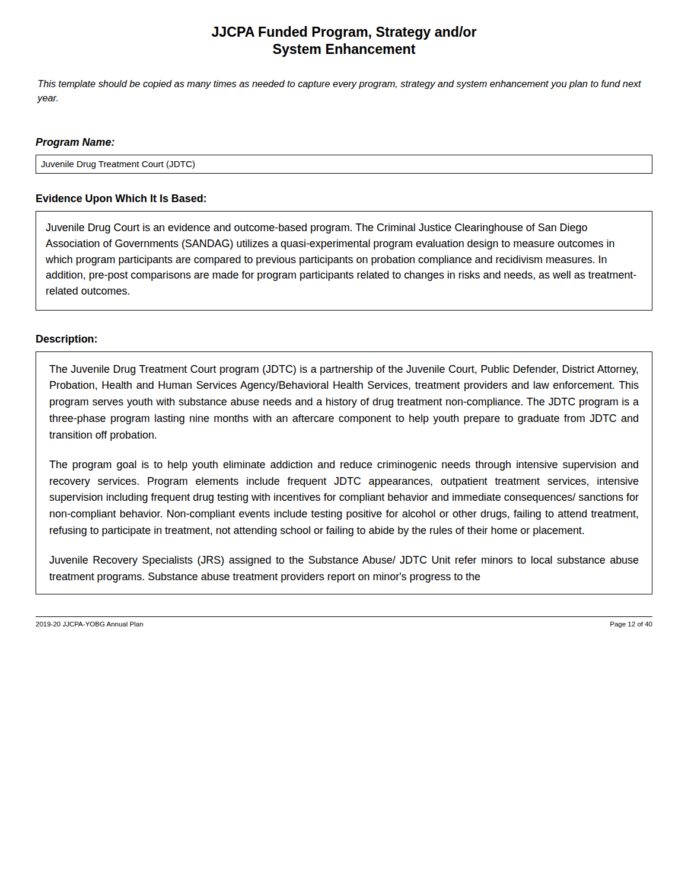JJCPA Funded Program, Strategy and/or
System Enhancement
This template should be copied as many times as needed to capture every program, strategy and system enhancement you plan to fund next year.
Program Name:
Juvenile Drug Treatment Court (JDTC)
Evidence Upon Which It Is Based:
Juvenile Drug Court is an evidence and outcome-based program. The Criminal Justice Clearinghouse of San Diego Association of Governments (SANDAG) utilizes a quasi-experimental program evaluation design to measure outcomes in which program participants are compared to previous participants on probation compliance and recidivism measures. In addition, pre-post comparisons are made for program participants related to changes in risks and needs, as well as treatment-related outcomes.
Description:
The Juvenile Drug Treatment Court program (JDTC) is a partnership of the Juvenile Court, Public Defender, District Attorney, Probation, Health and Human Services Agency/Behavioral Health Services, treatment providers and law enforcement. This program serves youth with substance abuse needs and a history of drug treatment non-compliance. The JDTC program is a three-phase program lasting nine months with an aftercare component to help youth prepare to graduate from JDTC and transition off probation.
The program goal is to help youth eliminate addiction and reduce criminogenic needs through intensive supervision and recovery services. Program elements include frequent JDTC appearances, outpatient treatment services, intensive supervision including frequent drug testing with incentives for compliant behavior and immediate consequences/ sanctions for non-compliant behavior. Non-compliant events include testing positive for alcohol or other drugs, failing to attend treatment, refusing to participate in treatment, not attending school or failing to abide by the rules of their home or placement.
Juvenile Recovery Specialists (JRS) assigned to the Substance Abuse/ JDTC Unit refer minors to local substance abuse treatment programs. Substance abuse treatment providers report on minor's progress to the
2019-20 JJCPA-YOBG Annual Plan Page 12 of 40